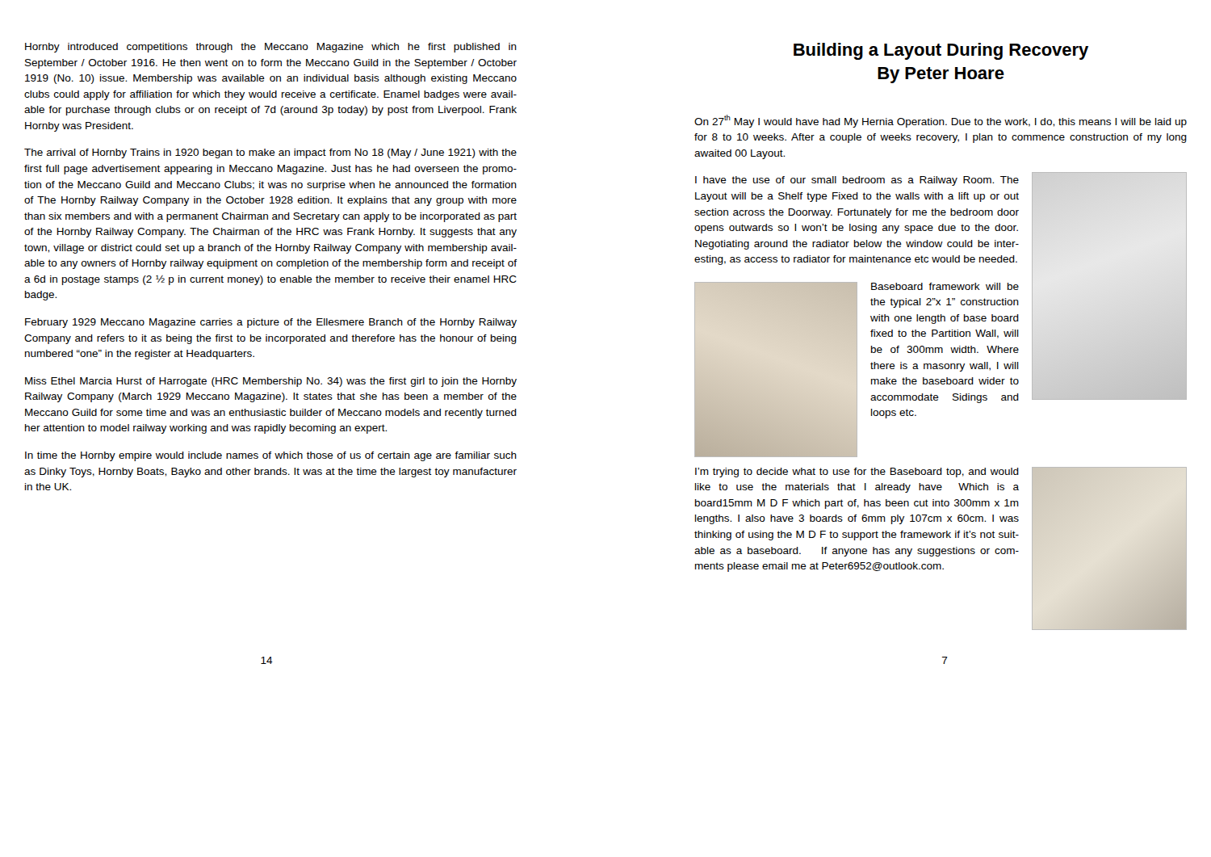Hornby introduced competitions through the Meccano Magazine which he first published in September / October 1916. He then went on to form the Meccano Guild in the September / October 1919 (No. 10) issue. Membership was available on an individual basis although existing Meccano clubs could apply for affiliation for which they would receive a certificate. Enamel badges were available for purchase through clubs or on receipt of 7d (around 3p today) by post from Liverpool. Frank Hornby was President.
The arrival of Hornby Trains in 1920 began to make an impact from No 18 (May / June 1921) with the first full page advertisement appearing in Meccano Magazine. Just has he had overseen the promotion of the Meccano Guild and Meccano Clubs; it was no surprise when he announced the formation of The Hornby Railway Company in the October 1928 edition. It explains that any group with more than six members and with a permanent Chairman and Secretary can apply to be incorporated as part of the Hornby Railway Company. The Chairman of the HRC was Frank Hornby. It suggests that any town, village or district could set up a branch of the Hornby Railway Company with membership available to any owners of Hornby railway equipment on completion of the membership form and receipt of a 6d in postage stamps (2 ½ p in current money) to enable the member to receive their enamel HRC badge.
February 1929 Meccano Magazine carries a picture of the Ellesmere Branch of the Hornby Railway Company and refers to it as being the first to be incorporated and therefore has the honour of being numbered “one” in the register at Headquarters.
Miss Ethel Marcia Hurst of Harrogate (HRC Membership No. 34) was the first girl to join the Hornby Railway Company (March 1929 Meccano Magazine). It states that she has been a member of the Meccano Guild for some time and was an enthusiastic builder of Meccano models and recently turned her attention to model railway working and was rapidly becoming an expert.
In time the Hornby empire would include names of which those of us of certain age are familiar such as Dinky Toys, Hornby Boats, Bayko and other brands. It was at the time the largest toy manufacturer in the UK.
14
Building a Layout During Recovery
By Peter Hoare
On 27th May I would have had My Hernia Operation. Due to the work, I do, this means I will be laid up for 8 to 10 weeks. After a couple of weeks recovery, I plan to commence construction of my long awaited 00 Layout.
I have the use of our small bedroom as a Railway Room. The Layout will be a Shelf type Fixed to the walls with a lift up or out section across the Doorway. Fortunately for me the bedroom door opens outwards so I won’t be losing any space due to the door. Negotiating around the radiator below the window could be interesting, as access to radiator for maintenance etc would be needed.
Baseboard framework will be the typical 2”x 1” construction with one length of base board fixed to the Partition Wall, will be of 300mm width. Where there is a masonry wall, I will make the baseboard wider to accommodate Sidings and loops etc.
I’m trying to decide what to use for the Baseboard top, and would like to use the materials that I already have Which is a board15mm M D F which part of, has been cut into 300mm x 1m lengths. I also have 3 boards of 6mm ply 107cm x 60cm. I was thinking of using the M D F to support the framework if it’s not suitable as a baseboard. If anyone has any suggestions or comments please email me at Peter6952@outlook.com.
7